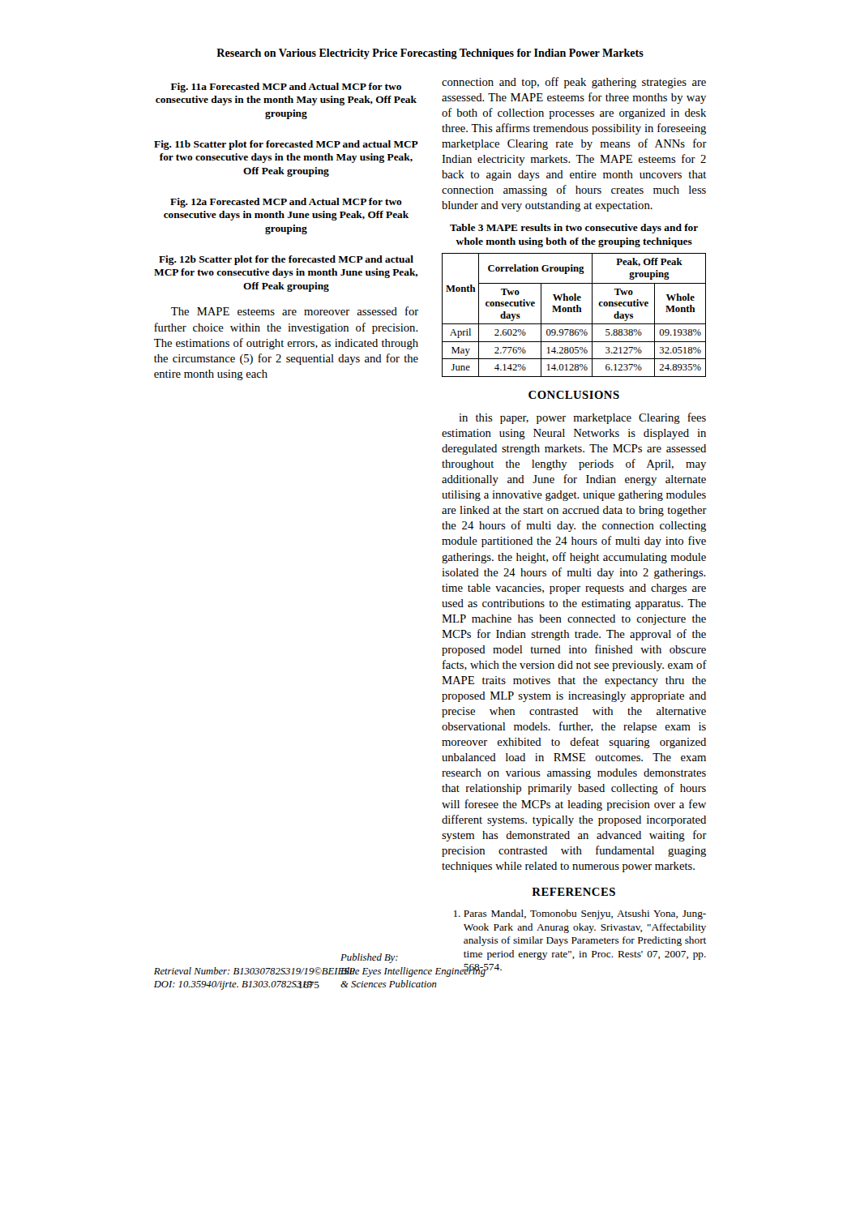Research on Various Electricity Price Forecasting Techniques for Indian Power Markets
Fig. 11a Forecasted MCP and Actual MCP for two consecutive days in the month May using Peak, Off Peak grouping
Fig. 11b Scatter plot for forecasted MCP and actual MCP for two consecutive days in the month May using Peak, Off Peak grouping
Fig. 12a Forecasted MCP and Actual MCP for two consecutive days in month June using Peak, Off Peak grouping
Fig. 12b Scatter plot for the forecasted MCP and actual MCP for two consecutive days in month June using Peak, Off Peak grouping
The MAPE esteems are moreover assessed for further choice within the investigation of precision. The estimations of outright errors, as indicated through the circumstance (5) for 2 sequential days and for the entire month using each
connection and top, off peak gathering strategies are assessed. The MAPE esteems for three months by way of both of collection processes are organized in desk three. This affirms tremendous possibility in foreseeing marketplace Clearing rate by means of ANNs for Indian electricity markets. The MAPE esteems for 2 back to again days and entire month uncovers that connection amassing of hours creates much less blunder and very outstanding at expectation.
Table 3 MAPE results in two consecutive days and for whole month using both of the grouping techniques
| Month | Correlation Grouping | Peak, Off Peak grouping |
| --- | --- | --- |
| Two consecutive days | Whole Month | Two consecutive days | Whole Month |
| April | 2.602% | 09.9786% | 5.8838% | 09.1938% |
| May | 2.776% | 14.2805% | 3.2127% | 32.0518% |
| June | 4.142% | 14.0128% | 6.1237% | 24.8935% |
CONCLUSIONS
in this paper, power marketplace Clearing fees estimation using Neural Networks is displayed in deregulated strength markets. The MCPs are assessed throughout the lengthy periods of April, may additionally and June for Indian energy alternate utilising a innovative gadget. unique gathering modules are linked at the start on accrued data to bring together the 24 hours of multi day. the connection collecting module partitioned the 24 hours of multi day into five gatherings. the height, off height accumulating module isolated the 24 hours of multi day into 2 gatherings. time table vacancies, proper requests and charges are used as contributions to the estimating apparatus. The MLP machine has been connected to conjecture the MCPs for Indian strength trade. The approval of the proposed model turned into finished with obscure facts, which the version did not see previously. exam of MAPE traits motives that the expectancy thru the proposed MLP system is increasingly appropriate and precise when contrasted with the alternative observational models. further, the relapse exam is moreover exhibited to defeat squaring organized unbalanced load in RMSE outcomes. The exam research on various amassing modules demonstrates that relationship primarily based collecting of hours will foresee the MCPs at leading precision over a few different systems. typically the proposed incorporated system has demonstrated an advanced waiting for precision contrasted with fundamental guaging techniques while related to numerous power markets.
REFERENCES
Paras Mandal, Tomonobu Senjyu, Atsushi Yona, Jung-Wook Park and Anurag okay. Srivastav, "Affectability analysis of similar Days Parameters for Predicting short time period energy rate", in Proc. Rests' 07, 2007, pp. 568-574.
Retrieval Number: B13030782S319/19©BEIESP
DOI: 10.35940/ijrte. B1303.0782S319
1675
Published By:
Blue Eyes Intelligence Engineering
& Sciences Publication